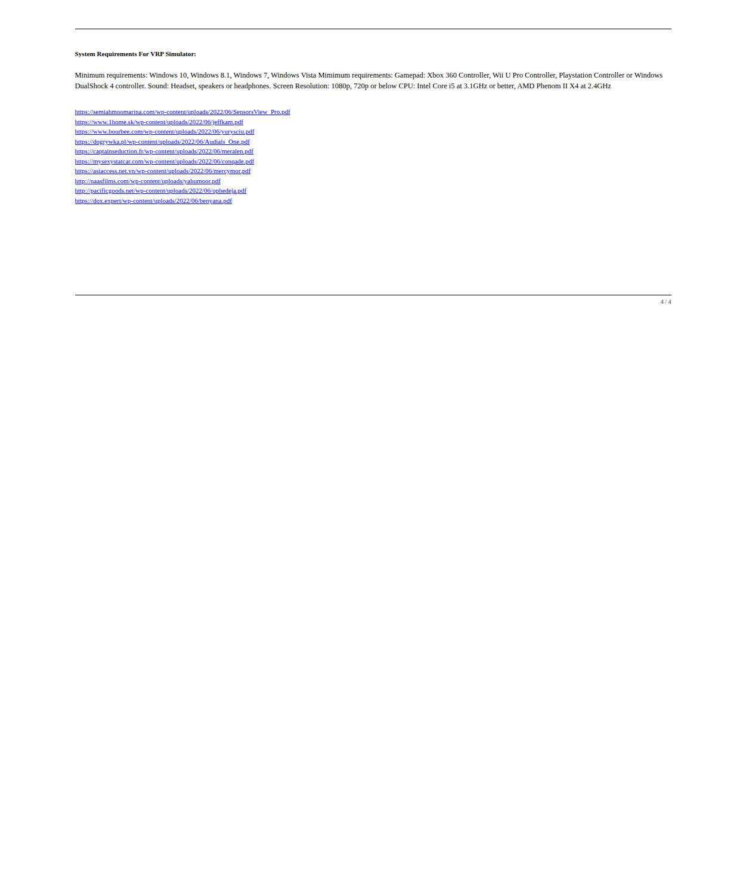System Requirements For VRP Simulator:
Minimum requirements: Windows 10, Windows 8.1, Windows 7, Windows Vista Mimimum requirements: Gamepad: Xbox 360 Controller, Wii U Pro Controller, Playstation Controller or Windows DualShock 4 controller. Sound: Headset, speakers or headphones. Screen Resolution: 1080p, 720p or below CPU: Intel Core i5 at 3.1GHz or better, AMD Phenom II X4 at 2.4GHz
https://semiahmoomarina.com/wp-content/uploads/2022/06/SensorsView_Pro.pdf
https://www.1home.sk/wp-content/uploads/2022/06/jeffkam.pdf
https://www.bourbee.com/wp-content/uploads/2022/06/yurysciu.pdf
https://dogrywka.pl/wp-content/uploads/2022/06/Audials_One.pdf
https://captainseduction.fr/wp-content/uploads/2022/06/meralen.pdf
https://mysexystatcar.com/wp-content/uploads/2022/06/conqade.pdf
https://asiaccess.net.vn/wp-content/uploads/2022/06/mercymor.pdf
http://naasfilms.com/wp-content/uploads/yahumoor.pdf
http://pacificgoods.net/wp-content/uploads/2022/06/ophedeja.pdf
https://dox.expert/wp-content/uploads/2022/06/benyana.pdf
4 / 4